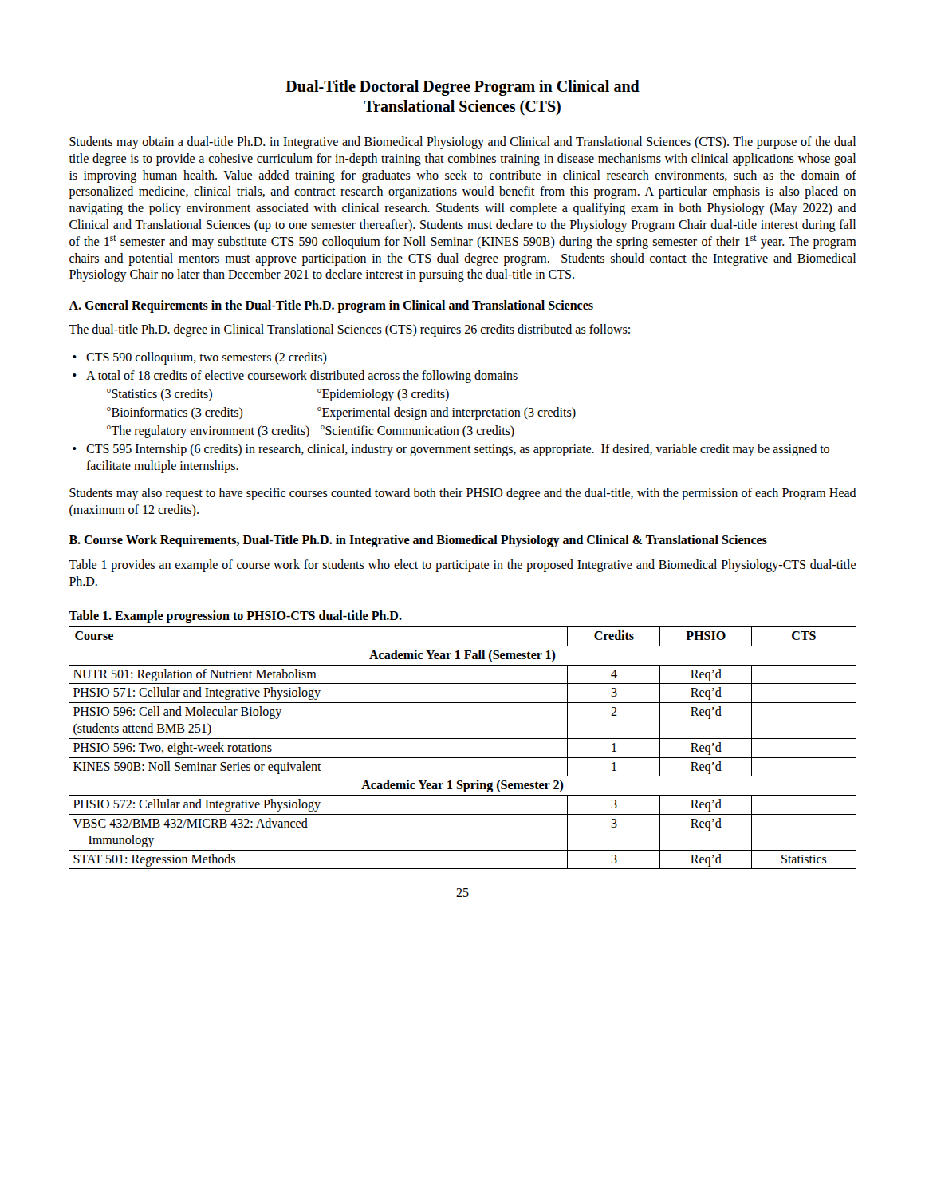Dual-Title Doctoral Degree Program in Clinical and
Translational Sciences (CTS)
Students may obtain a dual-title Ph.D. in Integrative and Biomedical Physiology and Clinical and Translational Sciences (CTS). The purpose of the dual title degree is to provide a cohesive curriculum for in-depth training that combines training in disease mechanisms with clinical applications whose goal is improving human health. Value added training for graduates who seek to contribute in clinical research environments, such as the domain of personalized medicine, clinical trials, and contract research organizations would benefit from this program. A particular emphasis is also placed on navigating the policy environment associated with clinical research. Students will complete a qualifying exam in both Physiology (May 2022) and Clinical and Translational Sciences (up to one semester thereafter). Students must declare to the Physiology Program Chair dual-title interest during fall of the 1st semester and may substitute CTS 590 colloquium for Noll Seminar (KINES 590B) during the spring semester of their 1st year. The program chairs and potential mentors must approve participation in the CTS dual degree program. Students should contact the Integrative and Biomedical Physiology Chair no later than December 2021 to declare interest in pursuing the dual-title in CTS.
A. General Requirements in the Dual-Title Ph.D. program in Clinical and Translational Sciences
The dual-title Ph.D. degree in Clinical Translational Sciences (CTS) requires 26 credits distributed as follows:
CTS 590 colloquium, two semesters (2 credits)
A total of 18 credits of elective coursework distributed across the following domains
°Statistics (3 credits)°Epidemiology (3 credits)
°Bioinformatics (3 credits)°Experimental design and interpretation (3 credits)
°The regulatory environment (3 credits) °Scientific Communication (3 credits)
CTS 595 Internship (6 credits) in research, clinical, industry or government settings, as appropriate. If desired, variable credit may be assigned to facilitate multiple internships.
Students may also request to have specific courses counted toward both their PHSIO degree and the dual-title, with the permission of each Program Head (maximum of 12 credits).
B. Course Work Requirements, Dual-Title Ph.D. in Integrative and Biomedical Physiology and Clinical & Translational Sciences
Table 1 provides an example of course work for students who elect to participate in the proposed Integrative and Biomedical Physiology-CTS dual-title Ph.D.
Table 1. Example progression to PHSIO-CTS dual-title Ph.D.
| Course | Credits | PHSIO | CTS |
| --- | --- | --- | --- |
| Academic Year 1 Fall (Semester 1) |
| NUTR 501: Regulation of Nutrient Metabolism | 4 | Req’d | |
| PHSIO 571: Cellular and Integrative Physiology | 3 | Req’d | |
| PHSIO 596: Cell and Molecular Biology (students attend BMB 251) | 2 | Req’d | |
| PHSIO 596: Two, eight-week rotations | 1 | Req’d | |
| KINES 590B: Noll Seminar Series or equivalent | 1 | Req’d | |
| Academic Year 1 Spring (Semester 2) |
| PHSIO 572: Cellular and Integrative Physiology | 3 | Req’d | |
| VBSC 432/BMB 432/MICRB 432: Advanced Immunology | 3 | Req’d | |
| STAT 501: Regression Methods | 3 | Req’d | Statistics |
25